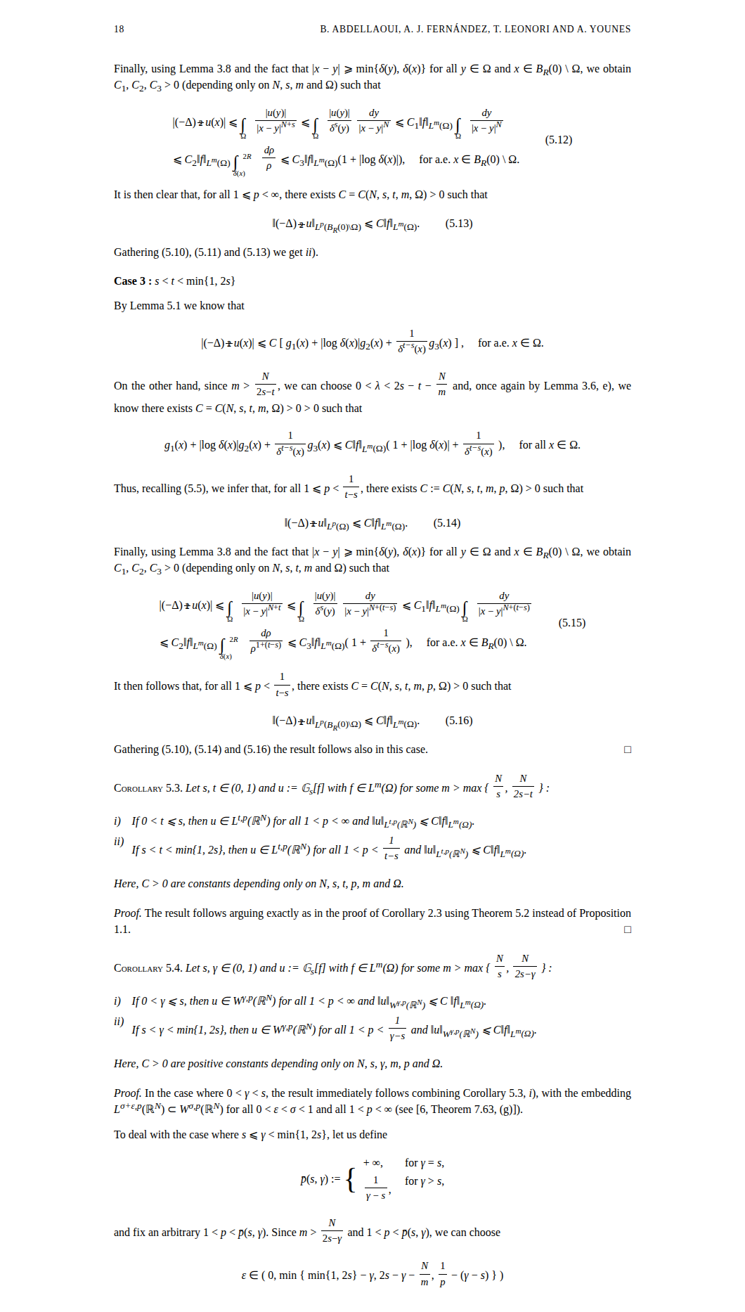18 B. Abdellaoui, A. J. Fernández, T. Leonori and A. Younes
Finally, using Lemma 3.8 and the fact that |x − y| ⩾ min{δ(y), δ(x)} for all y ∈ Ω and x ∈ BR(0) \ Ω, we obtain C1, C2, C3 > 0 (depending only on N, s, m and Ω) such that
|(−Δ)s 2u(x)| ⩽ ∫Ω |u(y)||x − y|N+s ⩽ ∫Ω |u(y)|δs(y) dy|x − y|N ⩽ C1‖f‖Lm(Ω) ∫Ω dy|x − y|N
⩽ C2‖f‖Lm(Ω) ∫δ(x)2R dρ ρ ⩽ C3‖f‖Lm(Ω)(1 + |log δ(x)|), for a.e. x ∈ BR(0) \ Ω.
(5.12)
It is then clear that, for all 1 ⩽ p < ∞, there exists C = C(N, s, t, m, Ω) > 0 such that
‖(−Δ)s 2u‖Lp(BR(0)\Ω) ⩽ C‖f‖Lm(Ω).
(5.13)
Gathering (5.10), (5.11) and (5.13) we get ii).
Case 3 : s < t < min{1, 2s}
By Lemma 5.1 we know that
|(−Δ)t 2u(x)| ⩽ C [ g1(x) + |log δ(x)|g2(x) + 1 δt−s(x) g3(x) ] , for a.e. x ∈ Ω.
On the other hand, since m > N 2s−t, we can choose 0 < λ < 2s − t − Nm and, once again by Lemma 3.6, e), we know there exists C = C(N, s, t, m, Ω) > 0 > 0 such that
g1(x) + |log δ(x)|g2(x) + 1 δt−s(x) g3(x) ⩽ C‖f‖Lm(Ω)( 1 + |log δ(x)| + 1 δt−s(x) ), for all x ∈ Ω.
Thus, recalling (5.5), we infer that, for all 1 ⩽ p < 1 t−s, there exists C := C(N, s, t, m, p, Ω) > 0 such that
‖(−Δ)t 2u‖Lp(Ω) ⩽ C‖f‖Lm(Ω).
(5.14)
Finally, using Lemma 3.8 and the fact that |x − y| ⩾ min{δ(y), δ(x)} for all y ∈ Ω and x ∈ BR(0) \ Ω, we obtain C1, C2, C3 > 0 (depending only on N, s, t, m and Ω) such that
|(−Δ)t 2u(x)| ⩽ ∫Ω |u(y)||x − y|N+t ⩽ ∫Ω |u(y)|δs(y) dy|x − y|N+(t−s) ⩽ C1‖f‖Lm(Ω) ∫Ω dy|x − y|N+(t−s)
⩽ C2‖f‖Lm(Ω) ∫δ(x)2R dρ ρ1+(t−s) ⩽ C3‖f‖Lm(Ω)( 1 + 1 δt−s(x) ), for a.e. x ∈ BR(0) \ Ω.
(5.15)
It then follows that, for all 1 ⩽ p < 1 t−s, there exists C = C(N, s, t, m, p, Ω) > 0 such that
‖(−Δ)t 2u‖Lp(BR(0)\Ω) ⩽ C‖f‖Lm(Ω).
(5.16)
Gathering (5.10), (5.14) and (5.16) the result follows also in this case. □
Corollary 5.3. Let s, t ∈ (0, 1) and u := 𝔾s[f] with f ∈ Lm(Ω) for some m > max { Ns, N 2s−t } :
i) If 0 < t ⩽ s, then u ∈ Lt,p(ℝN) for all 1 < p < ∞ and ‖u‖Lt,p(ℝN) ⩽ C‖f‖Lm(Ω).
ii) If s < t < min{1, 2s}, then u ∈ Lt,p(ℝN) for all 1 < p < 1 t−s and ‖u‖Lt,p(ℝN) ⩽ C‖f‖Lm(Ω).
Here, C > 0 are constants depending only on N, s, t, p, m and Ω.
Proof. The result follows arguing exactly as in the proof of Corollary 2.3 using Theorem 5.2 instead of Proposition 1.1. □
Corollary 5.4. Let s, γ ∈ (0, 1) and u := 𝔾s[f] with f ∈ Lm(Ω) for some m > max { Ns, N 2s−γ } :
i) If 0 < γ ⩽ s, then u ∈ Wγ,p(ℝN) for all 1 < p < ∞ and ‖u‖Wγ,p(ℝN) ⩽ C ‖f‖Lm(Ω).
ii) If s < γ < min{1, 2s}, then u ∈ Wγ,p(ℝN) for all 1 < p < 1 γ−s and ‖u‖Wγ,p(ℝN) ⩽ C‖f‖Lm(Ω).
Here, C > 0 are positive constants depending only on N, s, γ, m, p and Ω.
Proof. In the case where 0 < γ < s, the result immediately follows combining Corollary 5.3, i), with the embedding Lσ+ε,p(ℝN) ⊂ Wσ,p(ℝN) for all 0 < ε < σ < 1 and all 1 < p < ∞ (see [6, Theorem 7.63, (g)]).
To deal with the case where s ⩽ γ < min{1, 2s}, let us define
p̄(s, γ) := { + ∞, for γ = s, 1 γ − s, for γ > s,
and fix an arbitrary 1 < p < p̄(s, γ). Since m > N 2s−γ and 1 < p < p̄(s, γ), we can choose
ε ∈ ( 0, min { min{1, 2s} − γ, 2s − γ − Nm, 1 p − (γ − s) } )